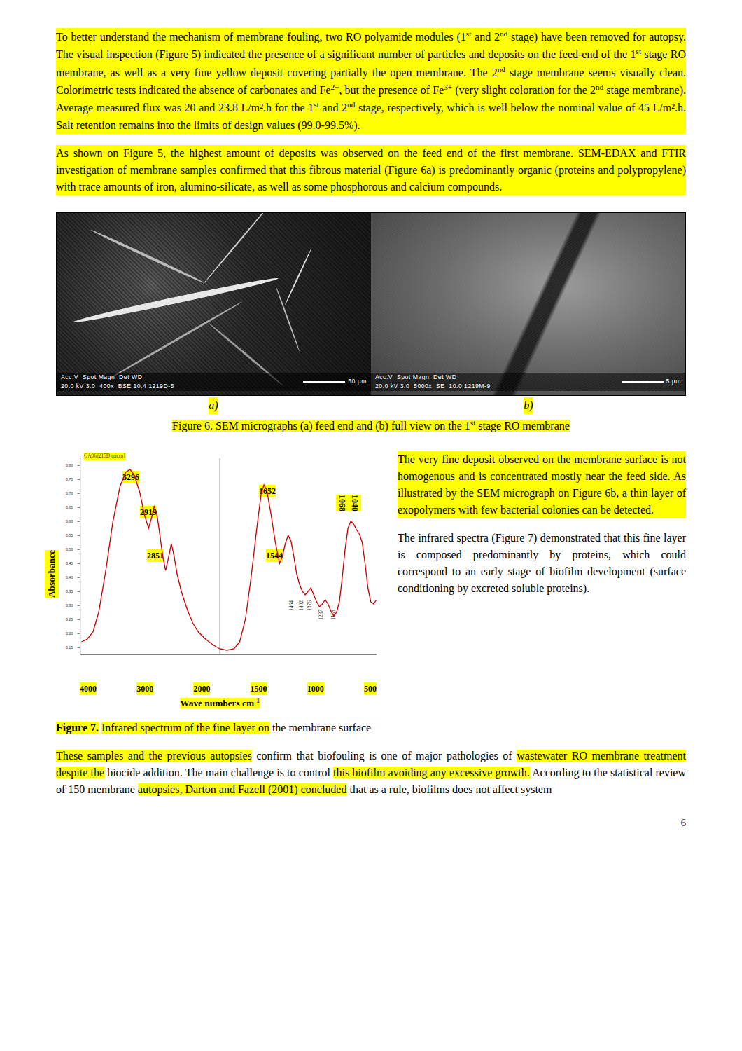To better understand the mechanism of membrane fouling, two RO polyamide modules (1st and 2nd stage) have been removed for autopsy. The visual inspection (Figure 5) indicated the presence of a significant number of particles and deposits on the feed-end of the 1st stage RO membrane, as well as a very fine yellow deposit covering partially the open membrane. The 2nd stage membrane seems visually clean. Colorimetric tests indicated the absence of carbonates and Fe2+, but the presence of Fe3+ (very slight coloration for the 2nd stage membrane). Average measured flux was 20 and 23.8 L/m².h for the 1st and 2nd stage, respectively, which is well below the nominal value of 45 L/m².h. Salt retention remains into the limits of design values (99.0-99.5%).
As shown on Figure 5, the highest amount of deposits was observed on the feed end of the first membrane. SEM-EDAX and FTIR investigation of membrane samples confirmed that this fibrous material (Figure 6a) is predominantly organic (proteins and polypropylene) with trace amounts of iron, alumino-silicate, as well as some phosphorous and calcium compounds.
Acc.V Spot Magn Det WD
20.0 kV 3.0 400x BSE 10.4 1219D-5 50 µm
Acc.V Spot Magn Det WD
20.0 kV 3.0 5000x SE 10.0 1219M-9 5 µm
a) b)
Figure 6. SEM micrographs (a) feed end and (b) full view on the 1st stage RO membrane
GA06J215D micro1
Absorbance
3296
2919
2851
1652
1544
1068
1040
1464
1402
1376
1237
1168
0.80 0.75 0.70 0.65 0.60 0.55 0.50 0.45 0.40 0.35 0.30 0.25 0.20 0.15
40003000200015001000500
Wave numbers cm-1
The very fine deposit observed on the membrane surface is not homogenous and is concentrated mostly near the feed side. As illustrated by the SEM micrograph on Figure 6b, a thin layer of exopolymers with few bacterial colonies can be detected.
The infrared spectra (Figure 7) demonstrated that this fine layer is composed predominantly by proteins, which could correspond to an early stage of biofilm development (surface conditioning by excreted soluble proteins).
Figure 7. Infrared spectrum of the fine layer on the membrane surface
These samples and the previous autopsies confirm that biofouling is one of major pathologies of wastewater RO membrane treatment despite the biocide addition. The main challenge is to control this biofilm avoiding any excessive growth. According to the statistical review of 150 membrane autopsies, Darton and Fazell (2001) concluded that as a rule, biofilms does not affect system
6